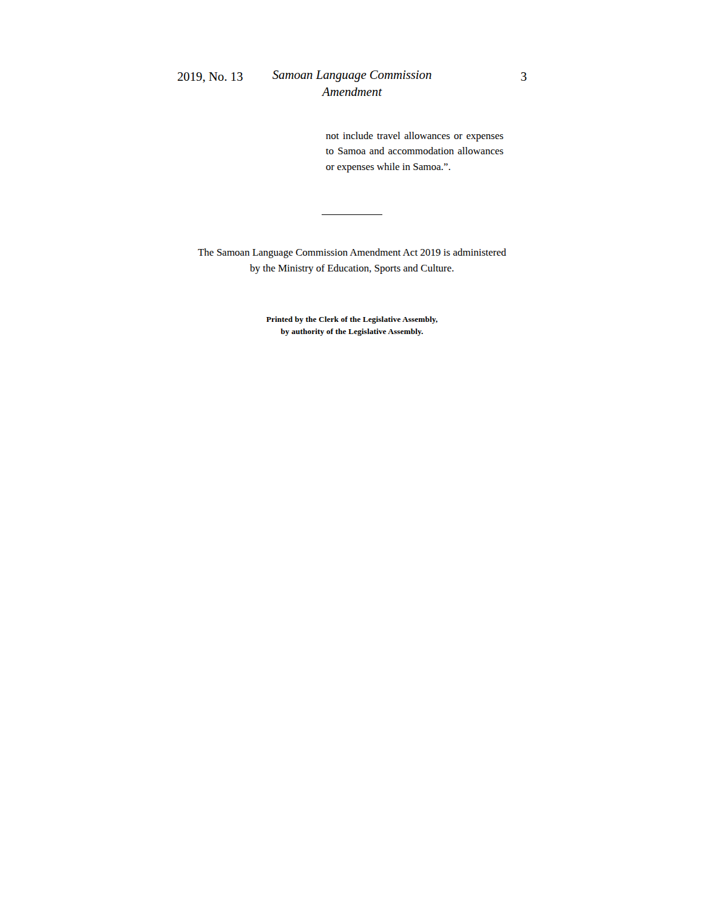2019, No. 13
Samoan Language Commission
Amendment
3
not include travel allowances or expenses to Samoa and accommodation allowances or expenses while in Samoa.”.
The Samoan Language Commission Amendment Act 2019 is administered by the Ministry of Education, Sports and Culture.
Printed by the Clerk of the Legislative Assembly,
by authority of the Legislative Assembly.